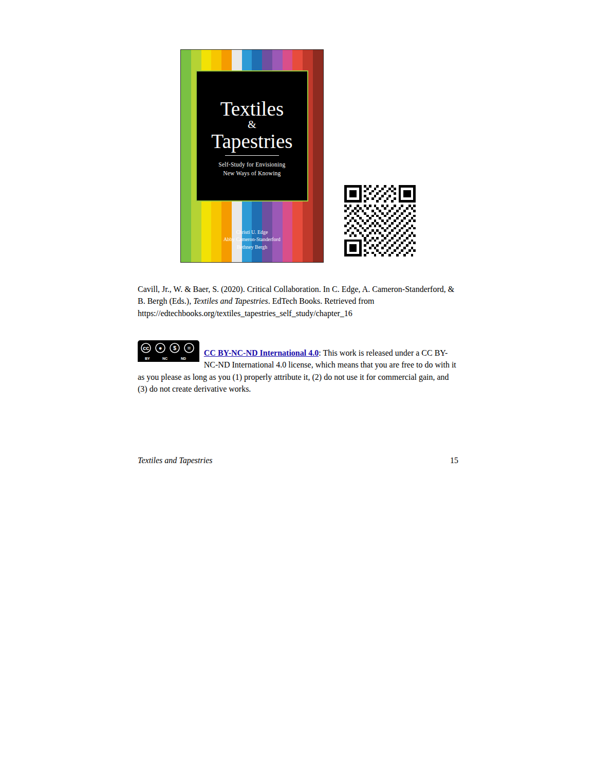Textiles&Tapestries
Self-Study for Envisioning
New Ways of Knowing
Christi U. Edge
Abby Cameron-Standerford
Bethney Bergh
Cavill, Jr., W. & Baer, S. (2020). Critical Collaboration. In C. Edge, A. Cameron-Standerford, & B. Bergh (Eds.), Textiles and Tapestries. EdTech Books. Retrieved from https://edtechbooks.org/textiles_tapestries_self_study/chapter_16
BY NC ND cc ● $ =
CC BY-NC-ND International 4.0: This work is released under a CC BY-NC-ND International 4.0 license, which means that you are free to do with it as you please as long as you (1) properly attribute it, (2) do not use it for commercial gain, and (3) do not create derivative works.
Textiles and Tapestries 15